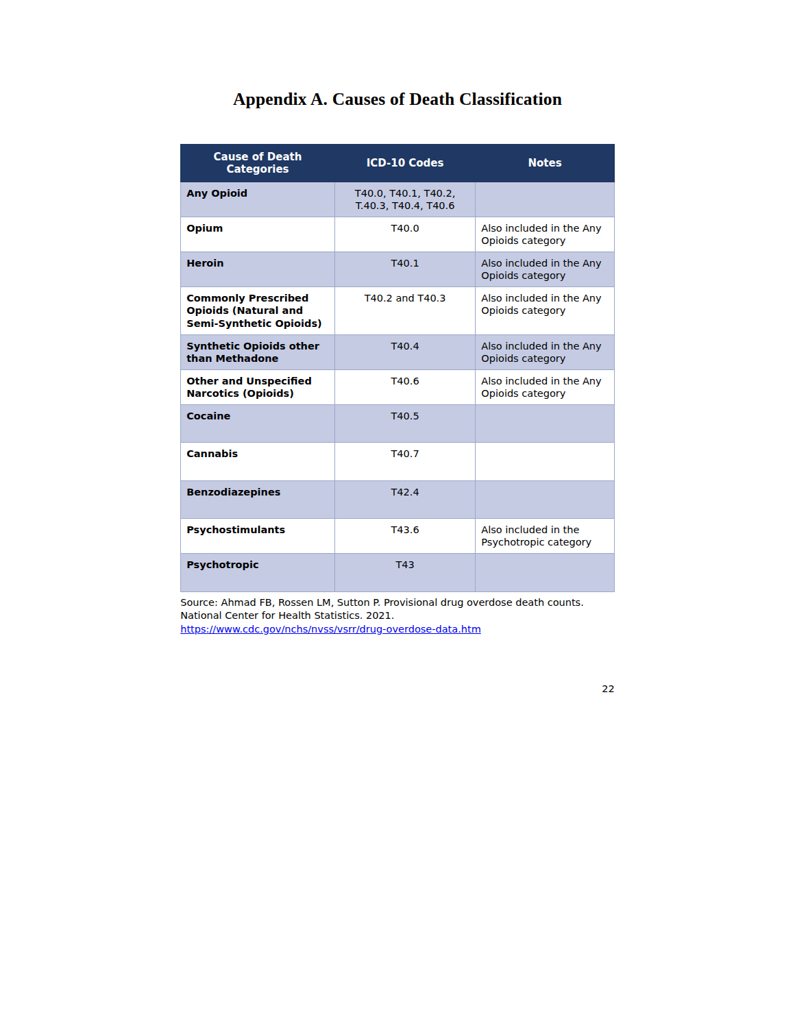Appendix A. Causes of Death Classification
| Cause of Death Categories | ICD-10 Codes | Notes |
| --- | --- | --- |
| Any Opioid | T40.0, T40.1, T40.2, T.40.3, T40.4, T40.6 | |
| Opium | T40.0 | Also included in the Any Opioids category |
| Heroin | T40.1 | Also included in the Any Opioids category |
| Commonly Prescribed Opioids (Natural and Semi-Synthetic Opioids) | T40.2 and T40.3 | Also included in the Any Opioids category |
| Synthetic Opioids other than Methadone | T40.4 | Also included in the Any Opioids category |
| Other and Unspecified Narcotics (Opioids) | T40.6 | Also included in the Any Opioids category |
| Cocaine | T40.5 | |
| Cannabis | T40.7 | |
| Benzodiazepines | T42.4 | |
| Psychostimulants | T43.6 | Also included in the Psychotropic category |
| Psychotropic | T43 | |
Source: Ahmad FB, Rossen LM, Sutton P. Provisional drug overdose death counts.
National Center for Health Statistics. 2021.
https://www.cdc.gov/nchs/nvss/vsrr/drug-overdose-data.htm
22